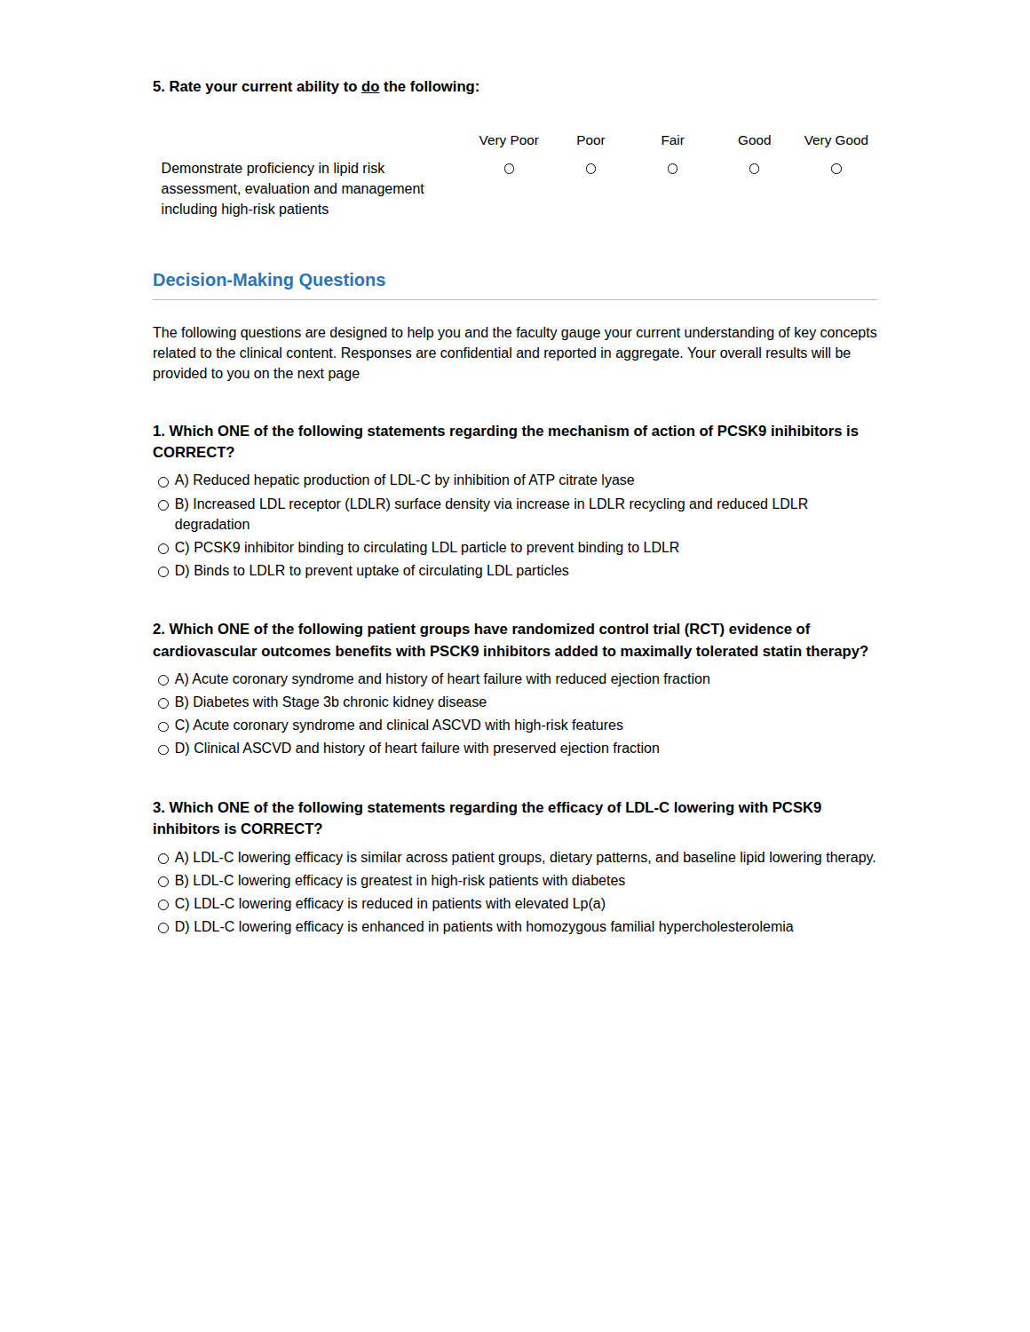5. Rate your current ability to do the following:
Demonstrate proficiency in lipid risk assessment, evaluation and management including high-risk patients
Very Poor
Poor
Fair
Good
Very Good
Decision-Making Questions
The following questions are designed to help you and the faculty gauge your current understanding of key concepts related to the clinical content. Responses are confidential and reported in aggregate. Your overall results will be provided to you on the next page
1. Which ONE of the following statements regarding the mechanism of action of PCSK9 inihibitors is CORRECT?
A) Reduced hepatic production of LDL-C by inhibition of ATP citrate lyase
B) Increased LDL receptor (LDLR) surface density via increase in LDLR recycling and reduced LDLR degradation
C) PCSK9 inhibitor binding to circulating LDL particle to prevent binding to LDLR
D) Binds to LDLR to prevent uptake of circulating LDL particles
2. Which ONE of the following patient groups have randomized control trial (RCT) evidence of cardiovascular outcomes benefits with PSCK9 inhibitors added to maximally tolerated statin therapy?
A) Acute coronary syndrome and history of heart failure with reduced ejection fraction
B) Diabetes with Stage 3b chronic kidney disease
C) Acute coronary syndrome and clinical ASCVD with high-risk features
D) Clinical ASCVD and history of heart failure with preserved ejection fraction
3. Which ONE of the following statements regarding the efficacy of LDL-C lowering with PCSK9 inhibitors is CORRECT?
A) LDL-C lowering efficacy is similar across patient groups, dietary patterns, and baseline lipid lowering therapy.
B) LDL-C lowering efficacy is greatest in high-risk patients with diabetes
C) LDL-C lowering efficacy is reduced in patients with elevated Lp(a)
D) LDL-C lowering efficacy is enhanced in patients with homozygous familial hypercholesterolemia